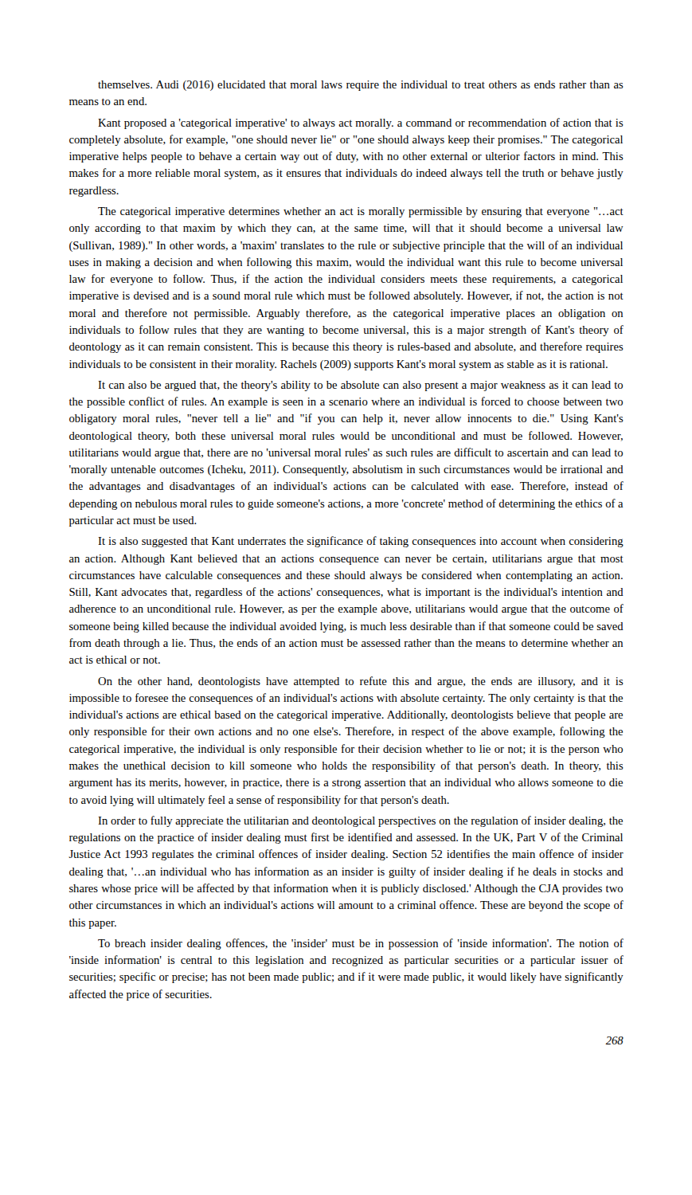themselves. Audi (2016) elucidated that moral laws require the individual to treat others as ends rather than as means to an end.
Kant proposed a 'categorical imperative' to always act morally. a command or recommendation of action that is completely absolute, for example, "one should never lie" or "one should always keep their promises." The categorical imperative helps people to behave a certain way out of duty, with no other external or ulterior factors in mind. This makes for a more reliable moral system, as it ensures that individuals do indeed always tell the truth or behave justly regardless.
The categorical imperative determines whether an act is morally permissible by ensuring that everyone "…act only according to that maxim by which they can, at the same time, will that it should become a universal law (Sullivan, 1989)." In other words, a 'maxim' translates to the rule or subjective principle that the will of an individual uses in making a decision and when following this maxim, would the individual want this rule to become universal law for everyone to follow. Thus, if the action the individual considers meets these requirements, a categorical imperative is devised and is a sound moral rule which must be followed absolutely. However, if not, the action is not moral and therefore not permissible. Arguably therefore, as the categorical imperative places an obligation on individuals to follow rules that they are wanting to become universal, this is a major strength of Kant's theory of deontology as it can remain consistent. This is because this theory is rules-based and absolute, and therefore requires individuals to be consistent in their morality. Rachels (2009) supports Kant's moral system as stable as it is rational.
It can also be argued that, the theory's ability to be absolute can also present a major weakness as it can lead to the possible conflict of rules. An example is seen in a scenario where an individual is forced to choose between two obligatory moral rules, "never tell a lie" and "if you can help it, never allow innocents to die." Using Kant's deontological theory, both these universal moral rules would be unconditional and must be followed. However, utilitarians would argue that, there are no 'universal moral rules' as such rules are difficult to ascertain and can lead to 'morally untenable outcomes (Icheku, 2011). Consequently, absolutism in such circumstances would be irrational and the advantages and disadvantages of an individual's actions can be calculated with ease. Therefore, instead of depending on nebulous moral rules to guide someone's actions, a more 'concrete' method of determining the ethics of a particular act must be used.
It is also suggested that Kant underrates the significance of taking consequences into account when considering an action. Although Kant believed that an actions consequence can never be certain, utilitarians argue that most circumstances have calculable consequences and these should always be considered when contemplating an action. Still, Kant advocates that, regardless of the actions' consequences, what is important is the individual's intention and adherence to an unconditional rule. However, as per the example above, utilitarians would argue that the outcome of someone being killed because the individual avoided lying, is much less desirable than if that someone could be saved from death through a lie. Thus, the ends of an action must be assessed rather than the means to determine whether an act is ethical or not.
On the other hand, deontologists have attempted to refute this and argue, the ends are illusory, and it is impossible to foresee the consequences of an individual's actions with absolute certainty. The only certainty is that the individual's actions are ethical based on the categorical imperative. Additionally, deontologists believe that people are only responsible for their own actions and no one else's. Therefore, in respect of the above example, following the categorical imperative, the individual is only responsible for their decision whether to lie or not; it is the person who makes the unethical decision to kill someone who holds the responsibility of that person's death. In theory, this argument has its merits, however, in practice, there is a strong assertion that an individual who allows someone to die to avoid lying will ultimately feel a sense of responsibility for that person's death.
In order to fully appreciate the utilitarian and deontological perspectives on the regulation of insider dealing, the regulations on the practice of insider dealing must first be identified and assessed. In the UK, Part V of the Criminal Justice Act 1993 regulates the criminal offences of insider dealing. Section 52 identifies the main offence of insider dealing that, '…an individual who has information as an insider is guilty of insider dealing if he deals in stocks and shares whose price will be affected by that information when it is publicly disclosed.' Although the CJA provides two other circumstances in which an individual's actions will amount to a criminal offence. These are beyond the scope of this paper.
To breach insider dealing offences, the 'insider' must be in possession of 'inside information'. The notion of 'inside information' is central to this legislation and recognized as particular securities or a particular issuer of securities; specific or precise; has not been made public; and if it were made public, it would likely have significantly affected the price of securities.
268